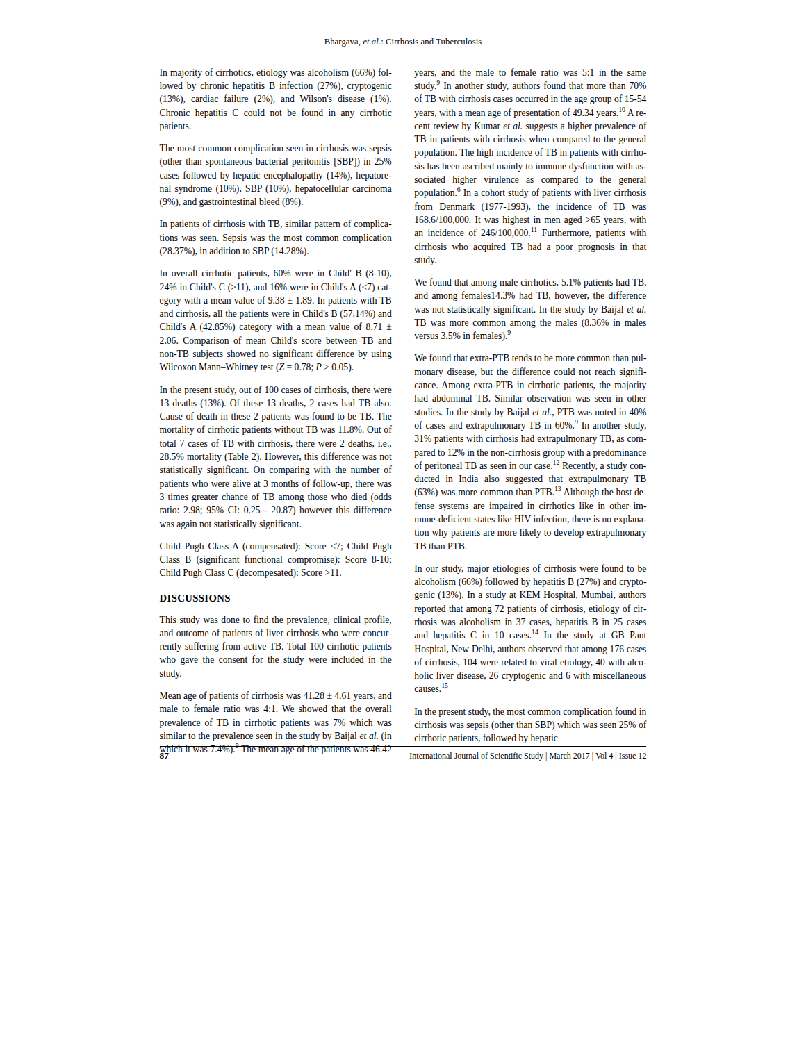Bhargava, et al.: Cirrhosis and Tuberculosis
In majority of cirrhotics, etiology was alcoholism (66%) followed by chronic hepatitis B infection (27%), cryptogenic (13%), cardiac failure (2%), and Wilson's disease (1%). Chronic hepatitis C could not be found in any cirrhotic patients.
The most common complication seen in cirrhosis was sepsis (other than spontaneous bacterial peritonitis [SBP]) in 25% cases followed by hepatic encephalopathy (14%), hepatorenal syndrome (10%), SBP (10%), hepatocellular carcinoma (9%), and gastrointestinal bleed (8%).
In patients of cirrhosis with TB, similar pattern of complications was seen. Sepsis was the most common complication (28.37%), in addition to SBP (14.28%).
In overall cirrhotic patients, 60% were in Child' B (8-10), 24% in Child's C (>11), and 16% were in Child's A (<7) category with a mean value of 9.38 ± 1.89. In patients with TB and cirrhosis, all the patients were in Child's B (57.14%) and Child's A (42.85%) category with a mean value of 8.71 ± 2.06. Comparison of mean Child's score between TB and non-TB subjects showed no significant difference by using Wilcoxon Mann–Whitney test (Z = 0.78; P > 0.05).
In the present study, out of 100 cases of cirrhosis, there were 13 deaths (13%). Of these 13 deaths, 2 cases had TB also. Cause of death in these 2 patients was found to be TB. The mortality of cirrhotic patients without TB was 11.8%. Out of total 7 cases of TB with cirrhosis, there were 2 deaths, i.e., 28.5% mortality (Table 2). However, this difference was not statistically significant. On comparing with the number of patients who were alive at 3 months of follow-up, there was 3 times greater chance of TB among those who died (odds ratio: 2.98; 95% CI: 0.25 - 20.87) however this difference was again not statistically significant.
Child Pugh Class A (compensated): Score <7; Child Pugh Class B (significant functional compromise): Score 8-10; Child Pugh Class C (decompesated): Score >11.
DISCUSSIONS
This study was done to find the prevalence, clinical profile, and outcome of patients of liver cirrhosis who were concurrently suffering from active TB. Total 100 cirrhotic patients who gave the consent for the study were included in the study.
Mean age of patients of cirrhosis was 41.28 ± 4.61 years, and male to female ratio was 4:1. We showed that the overall prevalence of TB in cirrhotic patients was 7% which was similar to the prevalence seen in the study by Baijal et al. (in which it was 7.4%).9 The mean age of the patients was 46.42 years, and the male to female ratio was 5:1 in the same study.9 In another study, authors found that more than 70% of TB with cirrhosis cases occurred in the age group of 15-54 years, with a mean age of presentation of 49.34 years.10 A recent review by Kumar et al. suggests a higher prevalence of TB in patients with cirrhosis when compared to the general population. The high incidence of TB in patients with cirrhosis has been ascribed mainly to immune dysfunction with associated higher virulence as compared to the general population.6 In a cohort study of patients with liver cirrhosis from Denmark (1977-1993), the incidence of TB was 168.6/100,000. It was highest in men aged >65 years, with an incidence of 246/100,000.11 Furthermore, patients with cirrhosis who acquired TB had a poor prognosis in that study.
We found that among male cirrhotics, 5.1% patients had TB, and among females14.3% had TB, however, the difference was not statistically significant. In the study by Baijal et al. TB was more common among the males (8.36% in males versus 3.5% in females).9
We found that extra-PTB tends to be more common than pulmonary disease, but the difference could not reach significance. Among extra-PTB in cirrhotic patients, the majority had abdominal TB. Similar observation was seen in other studies. In the study by Baijal et al., PTB was noted in 40% of cases and extrapulmonary TB in 60%.9 In another study, 31% patients with cirrhosis had extrapulmonary TB, as compared to 12% in the non-cirrhosis group with a predominance of peritoneal TB as seen in our case.12 Recently, a study conducted in India also suggested that extrapulmonary TB (63%) was more common than PTB.13 Although the host defense systems are impaired in cirrhotics like in other immune-deficient states like HIV infection, there is no explanation why patients are more likely to develop extrapulmonary TB than PTB.
In our study, major etiologies of cirrhosis were found to be alcoholism (66%) followed by hepatitis B (27%) and cryptogenic (13%). In a study at KEM Hospital, Mumbai, authors reported that among 72 patients of cirrhosis, etiology of cirrhosis was alcoholism in 37 cases, hepatitis B in 25 cases and hepatitis C in 10 cases.14 In the study at GB Pant Hospital, New Delhi, authors observed that among 176 cases of cirrhosis, 104 were related to viral etiology, 40 with alcoholic liver disease, 26 cryptogenic and 6 with miscellaneous causes.15
In the present study, the most common complication found in cirrhosis was sepsis (other than SBP) which was seen 25% of cirrhotic patients, followed by hepatic
87
International Journal of Scientific Study | March 2017 | Vol 4 | Issue 12